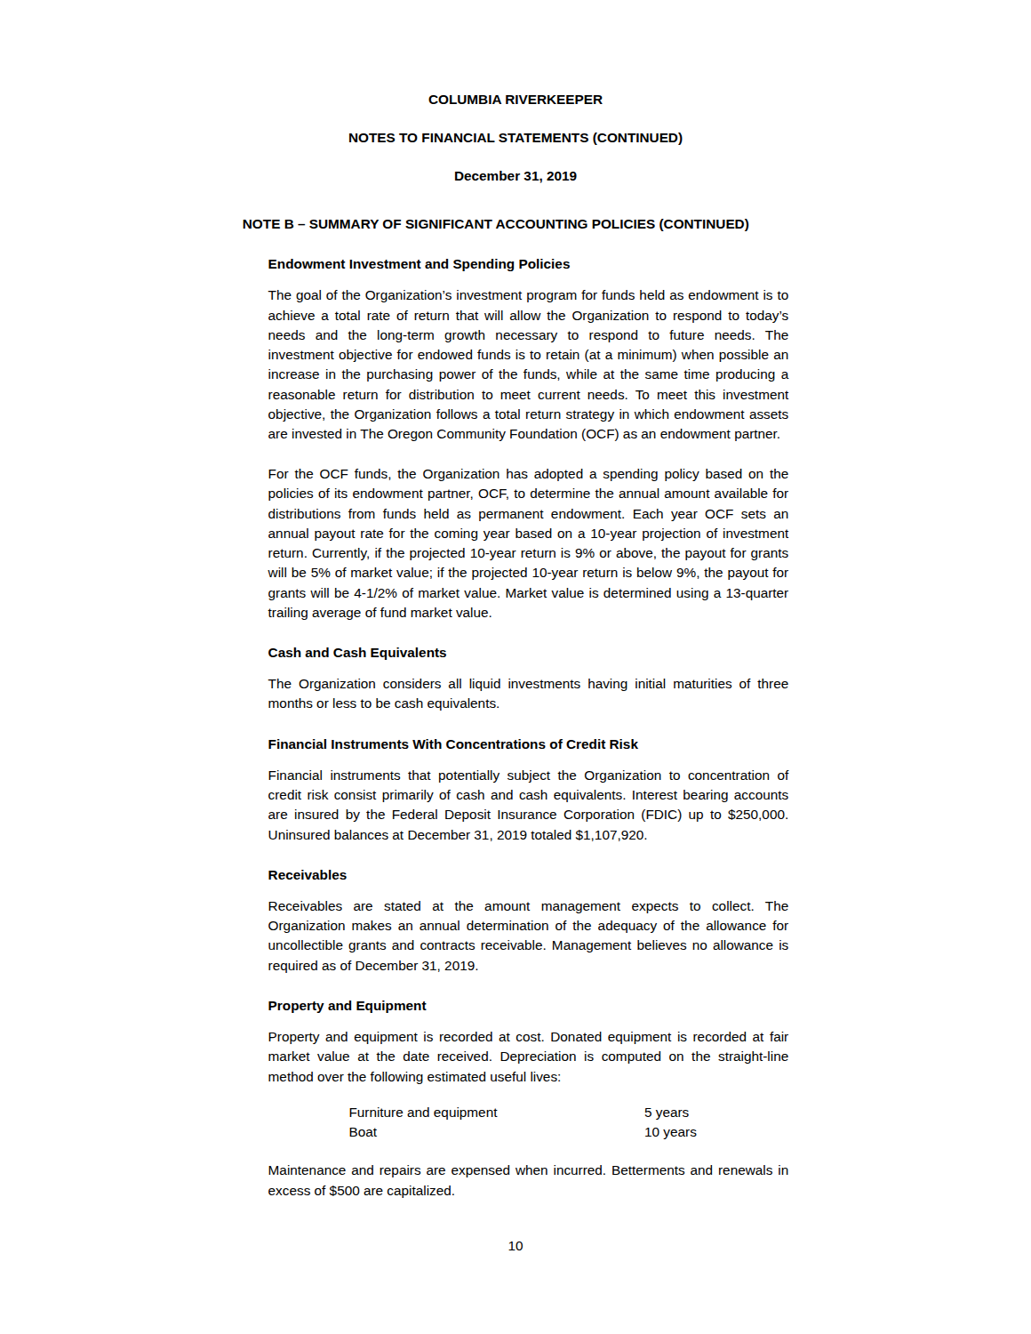COLUMBIA RIVERKEEPER
NOTES TO FINANCIAL STATEMENTS (CONTINUED)
December 31, 2019
NOTE B – SUMMARY OF SIGNIFICANT ACCOUNTING POLICIES (CONTINUED)
Endowment Investment and Spending Policies
The goal of the Organization’s investment program for funds held as endowment is to achieve a total rate of return that will allow the Organization to respond to today’s needs and the long-term growth necessary to respond to future needs. The investment objective for endowed funds is to retain (at a minimum) when possible an increase in the purchasing power of the funds, while at the same time producing a reasonable return for distribution to meet current needs. To meet this investment objective, the Organization follows a total return strategy in which endowment assets are invested in The Oregon Community Foundation (OCF) as an endowment partner.
For the OCF funds, the Organization has adopted a spending policy based on the policies of its endowment partner, OCF, to determine the annual amount available for distributions from funds held as permanent endowment. Each year OCF sets an annual payout rate for the coming year based on a 10-year projection of investment return. Currently, if the projected 10-year return is 9% or above, the payout for grants will be 5% of market value; if the projected 10-year return is below 9%, the payout for grants will be 4-1/2% of market value. Market value is determined using a 13-quarter trailing average of fund market value.
Cash and Cash Equivalents
The Organization considers all liquid investments having initial maturities of three months or less to be cash equivalents.
Financial Instruments With Concentrations of Credit Risk
Financial instruments that potentially subject the Organization to concentration of credit risk consist primarily of cash and cash equivalents. Interest bearing accounts are insured by the Federal Deposit Insurance Corporation (FDIC) up to $250,000. Uninsured balances at December 31, 2019 totaled $1,107,920.
Receivables
Receivables are stated at the amount management expects to collect. The Organization makes an annual determination of the adequacy of the allowance for uncollectible grants and contracts receivable. Management believes no allowance is required as of December 31, 2019.
Property and Equipment
Property and equipment is recorded at cost. Donated equipment is recorded at fair market value at the date received. Depreciation is computed on the straight-line method over the following estimated useful lives:
| Furniture and equipment | 5 years |
| Boat | 10 years |
Maintenance and repairs are expensed when incurred. Betterments and renewals in excess of $500 are capitalized.
10